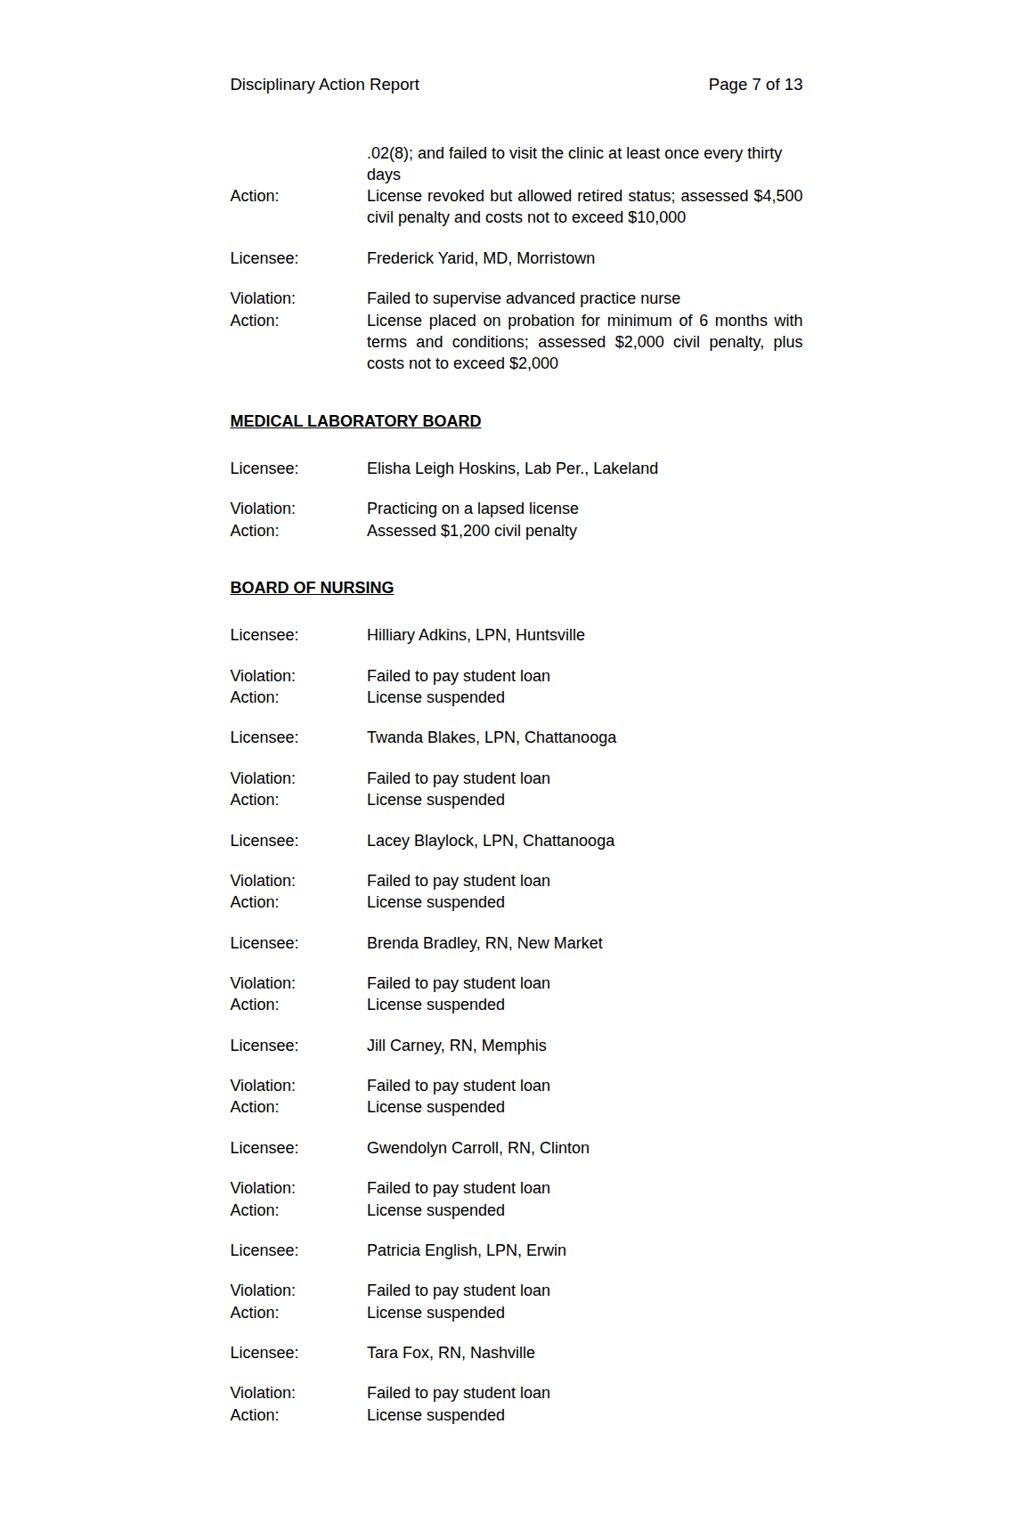Disciplinary Action Report
Page 7 of 13
.02(8); and failed to visit the clinic at least once every thirty days
Action:
License revoked but allowed retired status; assessed $4,500 civil penalty and costs not to exceed $10,000
Licensee:
Frederick Yarid, MD, Morristown
Violation:
Failed to supervise advanced practice nurse
Action:
License placed on probation for minimum of 6 months with terms and conditions; assessed $2,000 civil penalty, plus costs not to exceed $2,000
MEDICAL LABORATORY BOARD
Licensee:
Elisha Leigh Hoskins, Lab Per., Lakeland
Violation:
Practicing on a lapsed license
Action:
Assessed $1,200 civil penalty
BOARD OF NURSING
Licensee:
Hilliary Adkins, LPN, Huntsville
Violation:
Failed to pay student loan
Action:
License suspended
Licensee:
Twanda Blakes, LPN, Chattanooga
Violation:
Failed to pay student loan
Action:
License suspended
Licensee:
Lacey Blaylock, LPN, Chattanooga
Violation:
Failed to pay student loan
Action:
License suspended
Licensee:
Brenda Bradley, RN, New Market
Violation:
Failed to pay student loan
Action:
License suspended
Licensee:
Jill Carney, RN, Memphis
Violation:
Failed to pay student loan
Action:
License suspended
Licensee:
Gwendolyn Carroll, RN, Clinton
Violation:
Failed to pay student loan
Action:
License suspended
Licensee:
Patricia English, LPN, Erwin
Violation:
Failed to pay student loan
Action:
License suspended
Licensee:
Tara Fox, RN, Nashville
Violation:
Failed to pay student loan
Action:
License suspended